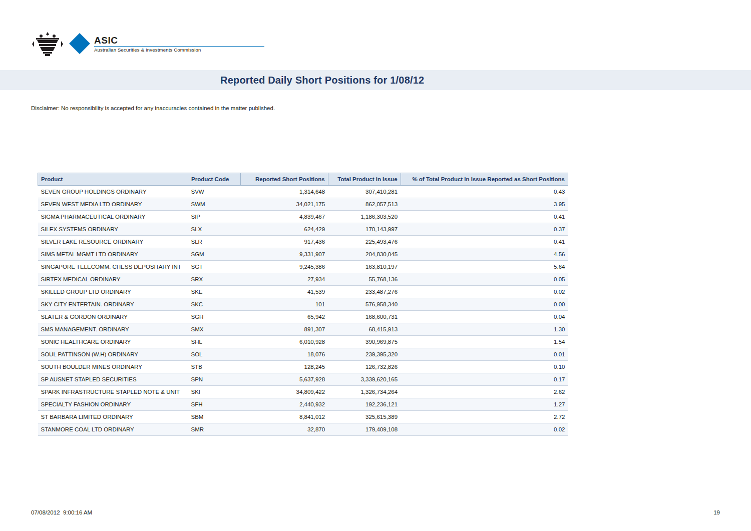ASIC
Australian Securities & Investments Commission
Reported Daily Short Positions for 1/08/12
Disclaimer: No responsibility is accepted for any inaccuracies contained in the matter published.
| Product | Product Code | Reported Short Positions | Total Product in Issue | % of Total Product in Issue Reported as Short Positions |
| --- | --- | --- | --- | --- |
| SEVEN GROUP HOLDINGS ORDINARY | SVW | 1,314,648 | 307,410,281 | 0.43 |
| SEVEN WEST MEDIA LTD ORDINARY | SWM | 34,021,175 | 862,057,513 | 3.95 |
| SIGMA PHARMACEUTICAL ORDINARY | SIP | 4,839,467 | 1,186,303,520 | 0.41 |
| SILEX SYSTEMS ORDINARY | SLX | 624,429 | 170,143,997 | 0.37 |
| SILVER LAKE RESOURCE ORDINARY | SLR | 917,436 | 225,493,476 | 0.41 |
| SIMS METAL MGMT LTD ORDINARY | SGM | 9,331,907 | 204,830,045 | 4.56 |
| SINGAPORE TELECOMM. CHESS DEPOSITARY INT | SGT | 9,245,386 | 163,810,197 | 5.64 |
| SIRTEX MEDICAL ORDINARY | SRX | 27,934 | 55,768,136 | 0.05 |
| SKILLED GROUP LTD ORDINARY | SKE | 41,539 | 233,487,276 | 0.02 |
| SKY CITY ENTERTAIN. ORDINARY | SKC | 101 | 576,958,340 | 0.00 |
| SLATER & GORDON ORDINARY | SGH | 65,942 | 168,600,731 | 0.04 |
| SMS MANAGEMENT. ORDINARY | SMX | 891,307 | 68,415,913 | 1.30 |
| SONIC HEALTHCARE ORDINARY | SHL | 6,010,928 | 390,969,875 | 1.54 |
| SOUL PATTINSON (W.H) ORDINARY | SOL | 18,076 | 239,395,320 | 0.01 |
| SOUTH BOULDER MINES ORDINARY | STB | 128,245 | 126,732,826 | 0.10 |
| SP AUSNET STAPLED SECURITIES | SPN | 5,637,928 | 3,339,620,165 | 0.17 |
| SPARK INFRASTRUCTURE STAPLED NOTE & UNIT | SKI | 34,809,422 | 1,326,734,264 | 2.62 |
| SPECIALTY FASHION ORDINARY | SFH | 2,440,932 | 192,236,121 | 1.27 |
| ST BARBARA LIMITED ORDINARY | SBM | 8,841,012 | 325,615,389 | 2.72 |
| STANMORE COAL LTD ORDINARY | SMR | 32,870 | 179,409,108 | 0.02 |
07/08/2012 9:00:16 AM
19